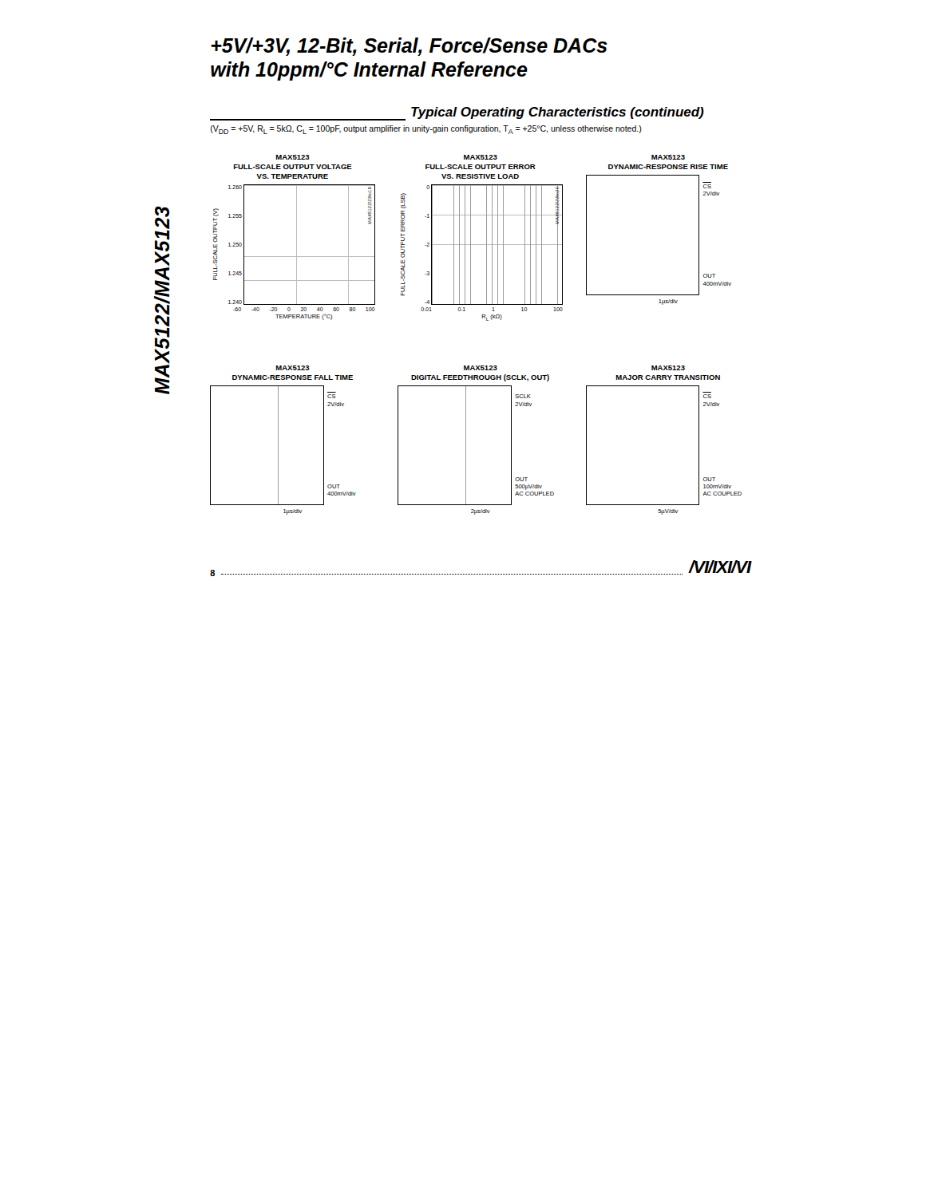MAX5122/MAX5123
+5V/+3V, 12-Bit, Serial, Force/Sense DACs
with 10ppm/°C Internal Reference
Typical Operating Characteristics (continued)
(VDD = +5V, RL = 5kΩ, CL = 100pF, output amplifier in unity-gain configuration, TA = +25°C, unless otherwise noted.)
MAX5123
FULL-SCALE OUTPUT VOLTAGE
vs. TEMPERATURE
FULL-SCALE OUTPUT (V)
1.260 1.255 1.250 1.245 1.240
MAX5122/23to19
-60-40-20020406080100
TEMPERATURE (°C)
MAX5123
FULL-SCALE OUTPUT ERROR
vs. RESISTIVE LOAD
FULL-SCALE OUTPUT ERROR (LSB)
0 -1 -2 -3 -4
MAX5122/23to20
0.010.1110100
RL (kΩ)
MAX5123
DYNAMIC-RESPONSE RISE TIME
MAX5122/23-21
CS
2V/div
OUT
400mV/div
1µs/div
MAX5123
DYNAMIC-RESPONSE FALL TIME
MAX5122/23-22
CS
2V/div
OUT
400mV/div
1µs/div
MAX5123
DIGITAL FEEDTHROUGH (SCLK, OUT)
MAX5122/23-23
SCLK
2V/div
OUT
500µV/div
AC COUPLED
2µs/div
MAX5123
MAJOR CARRY TRANSITION
MAX5122/23-24
CS
2V/div
OUT
100mV/div
AC COUPLED
5µV/div
8 /VI/IXI/VI